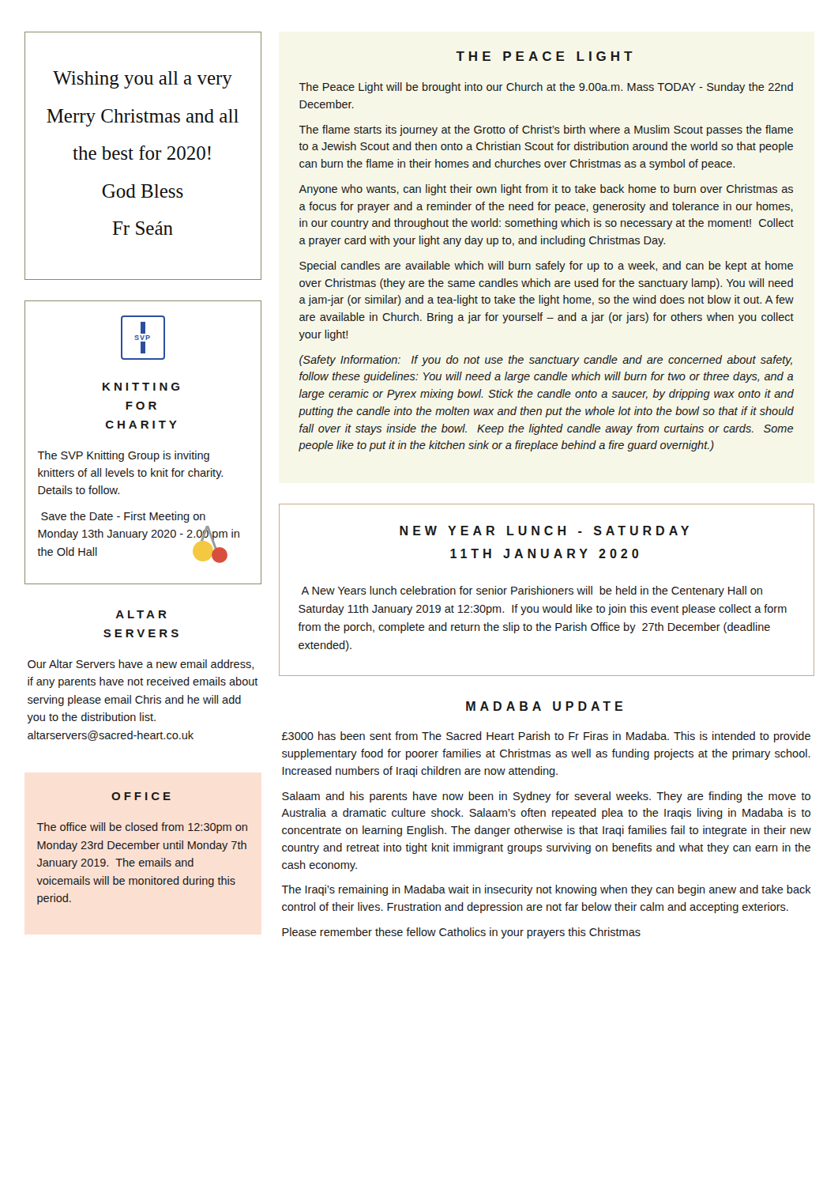Wishing you all a very
Merry Christmas and all
the best for 2020!
God Bless
Fr Seán
SVP
Knitting
for
Charity
The SVP Knitting Group is inviting knitters of all levels to knit for charity. Details to follow.
Save the Date - First Meeting on Monday 13th January 2020 - 2.00 pm in the Old Hall
Altar
Servers
Our Altar Servers have a new email address, if any parents have not received emails about serving please email Chris and he will add you to the distribution list. altarservers@sacred-heart.co.uk
Office
The office will be closed from 12:30pm on Monday 23rd December until Monday 7th January 2019. The emails and voicemails will be monitored during this period.
The Peace Light
The Peace Light will be brought into our Church at the 9.00a.m. Mass TODAY - Sunday the 22nd December.
The flame starts its journey at the Grotto of Christ’s birth where a Muslim Scout passes the flame to a Jewish Scout and then onto a Christian Scout for distribution around the world so that people can burn the flame in their homes and churches over Christmas as a symbol of peace.
Anyone who wants, can light their own light from it to take back home to burn over Christmas as a focus for prayer and a reminder of the need for peace, generosity and tolerance in our homes, in our country and throughout the world: something which is so necessary at the moment! Collect a prayer card with your light any day up to, and including Christmas Day.
Special candles are available which will burn safely for up to a week, and can be kept at home over Christmas (they are the same candles which are used for the sanctuary lamp). You will need a jam-jar (or similar) and a tea-light to take the light home, so the wind does not blow it out. A few are available in Church. Bring a jar for yourself – and a jar (or jars) for others when you collect your light!
(Safety Information: If you do not use the sanctuary candle and are concerned about safety, follow these guidelines: You will need a large candle which will burn for two or three days, and a large ceramic or Pyrex mixing bowl. Stick the candle onto a saucer, by dripping wax onto it and putting the candle into the molten wax and then put the whole lot into the bowl so that if it should fall over it stays inside the bowl. Keep the lighted candle away from curtains or cards. Some people like to put it in the kitchen sink or a fireplace behind a fire guard overnight.)
New Year lunch - Saturday
11th January 2020
A New Years lunch celebration for senior Parishioners will be held in the Centenary Hall on Saturday 11th January 2019 at 12:30pm. If you would like to join this event please collect a form from the porch, complete and return the slip to the Parish Office by 27th December (deadline extended).
Madaba Update
£3000 has been sent from The Sacred Heart Parish to Fr Firas in Madaba. This is intended to provide supplementary food for poorer families at Christmas as well as funding projects at the primary school. Increased numbers of Iraqi children are now attending.
Salaam and his parents have now been in Sydney for several weeks. They are finding the move to Australia a dramatic culture shock. Salaam’s often repeated plea to the Iraqis living in Madaba is to concentrate on learning English. The danger otherwise is that Iraqi families fail to integrate in their new country and retreat into tight knit immigrant groups surviving on benefits and what they can earn in the cash economy.
The Iraqi’s remaining in Madaba wait in insecurity not knowing when they can begin anew and take back control of their lives. Frustration and depression are not far below their calm and accepting exteriors.
Please remember these fellow Catholics in your prayers this Christmas